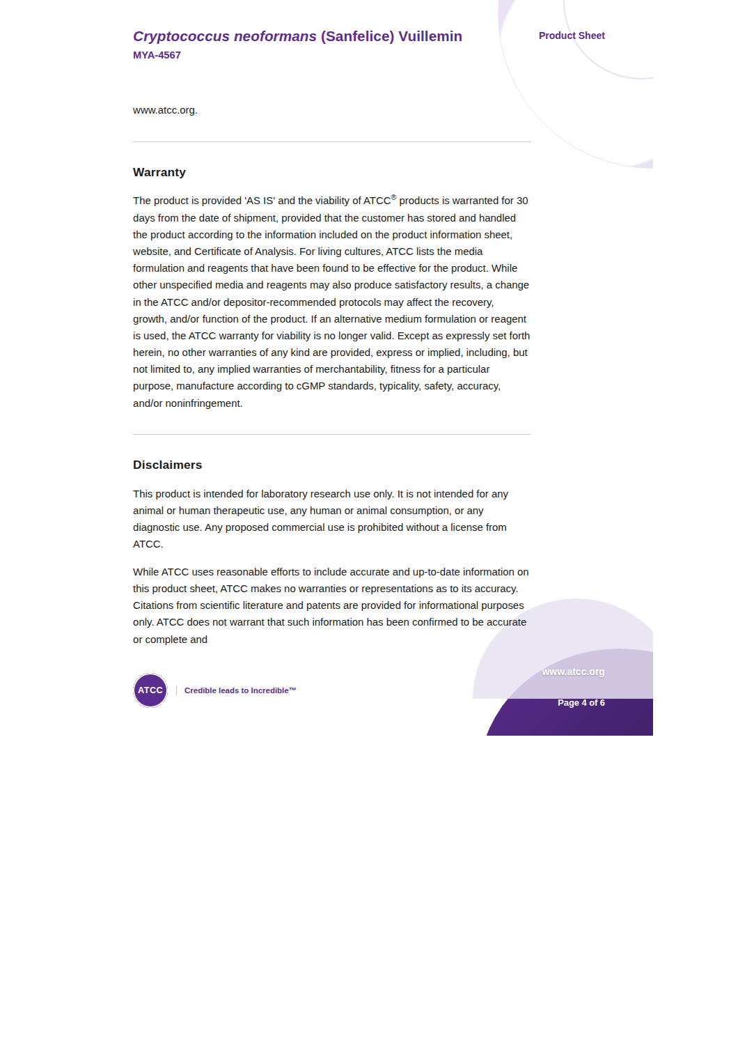Cryptococcus neoformans (Sanfelice) Vuillemin
MYA-4567
Product Sheet
www.atcc.org.
Warranty
The product is provided 'AS IS' and the viability of ATCC® products is warranted for 30 days from the date of shipment, provided that the customer has stored and handled the product according to the information included on the product information sheet, website, and Certificate of Analysis. For living cultures, ATCC lists the media formulation and reagents that have been found to be effective for the product. While other unspecified media and reagents may also produce satisfactory results, a change in the ATCC and/or depositor-recommended protocols may affect the recovery, growth, and/or function of the product. If an alternative medium formulation or reagent is used, the ATCC warranty for viability is no longer valid. Except as expressly set forth herein, no other warranties of any kind are provided, express or implied, including, but not limited to, any implied warranties of merchantability, fitness for a particular purpose, manufacture according to cGMP standards, typicality, safety, accuracy, and/or noninfringement.
Disclaimers
This product is intended for laboratory research use only. It is not intended for any animal or human therapeutic use, any human or animal consumption, or any diagnostic use. Any proposed commercial use is prohibited without a license from ATCC.
While ATCC uses reasonable efforts to include accurate and up-to-date information on this product sheet, ATCC makes no warranties or representations as to its accuracy. Citations from scientific literature and patents are provided for informational purposes only. ATCC does not warrant that such information has been confirmed to be accurate or complete and
ATCC
Credible leads to Incredible™
www.atcc.org
Page 4 of 6